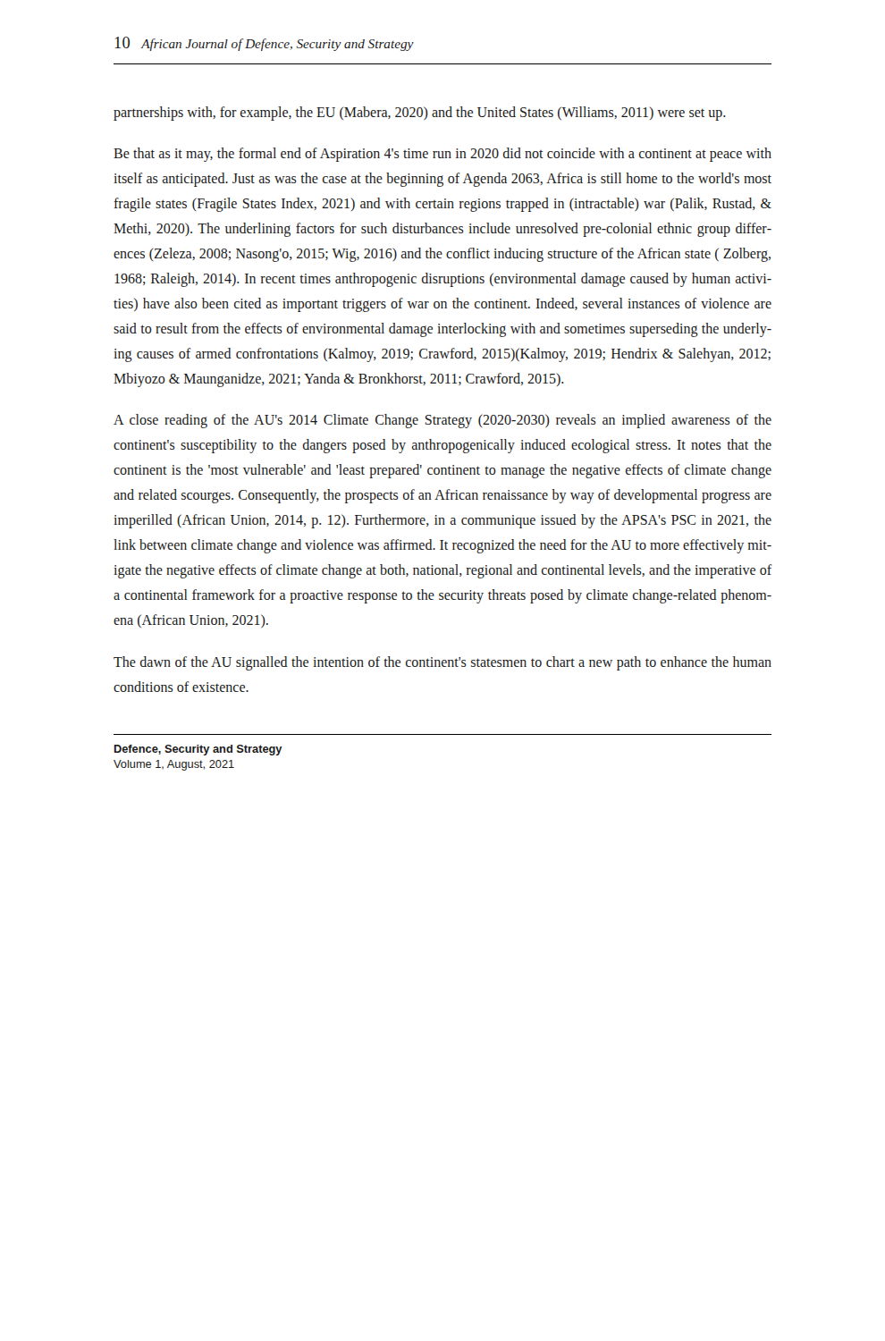10 African Journal of Defence, Security and Strategy
partnerships with, for example, the EU (Mabera, 2020) and the United States (Williams, 2011) were set up.
Be that as it may, the formal end of Aspiration 4's time run in 2020 did not coincide with a continent at peace with itself as anticipated. Just as was the case at the beginning of Agenda 2063, Africa is still home to the world's most fragile states (Fragile States Index, 2021) and with certain regions trapped in (intractable) war (Palik, Rustad, & Methi, 2020). The underlining factors for such disturbances include unresolved pre-colonial ethnic group differences (Zeleza, 2008; Nasong'o, 2015; Wig, 2016) and the conflict inducing structure of the African state ( Zolberg, 1968; Raleigh, 2014). In recent times anthropogenic disruptions (environmental damage caused by human activities) have also been cited as important triggers of war on the continent. Indeed, several instances of violence are said to result from the effects of environmental damage interlocking with and sometimes superseding the underlying causes of armed confrontations (Kalmoy, 2019; Crawford, 2015)(Kalmoy, 2019; Hendrix & Salehyan, 2012; Mbiyozo & Maunganidze, 2021; Yanda & Bronkhorst, 2011; Crawford, 2015).
A close reading of the AU's 2014 Climate Change Strategy (2020-2030) reveals an implied awareness of the continent's susceptibility to the dangers posed by anthropogenically induced ecological stress. It notes that the continent is the 'most vulnerable' and 'least prepared' continent to manage the negative effects of climate change and related scourges. Consequently, the prospects of an African renaissance by way of developmental progress are imperilled (African Union, 2014, p. 12). Furthermore, in a communique issued by the APSA's PSC in 2021, the link between climate change and violence was affirmed. It recognized the need for the AU to more effectively mitigate the negative effects of climate change at both, national, regional and continental levels, and the imperative of a continental framework for a proactive response to the security threats posed by climate change-related phenomena (African Union, 2021).
The dawn of the AU signalled the intention of the continent's statesmen to chart a new path to enhance the human conditions of existence.
Defence, Security and Strategy
Volume 1, August, 2021